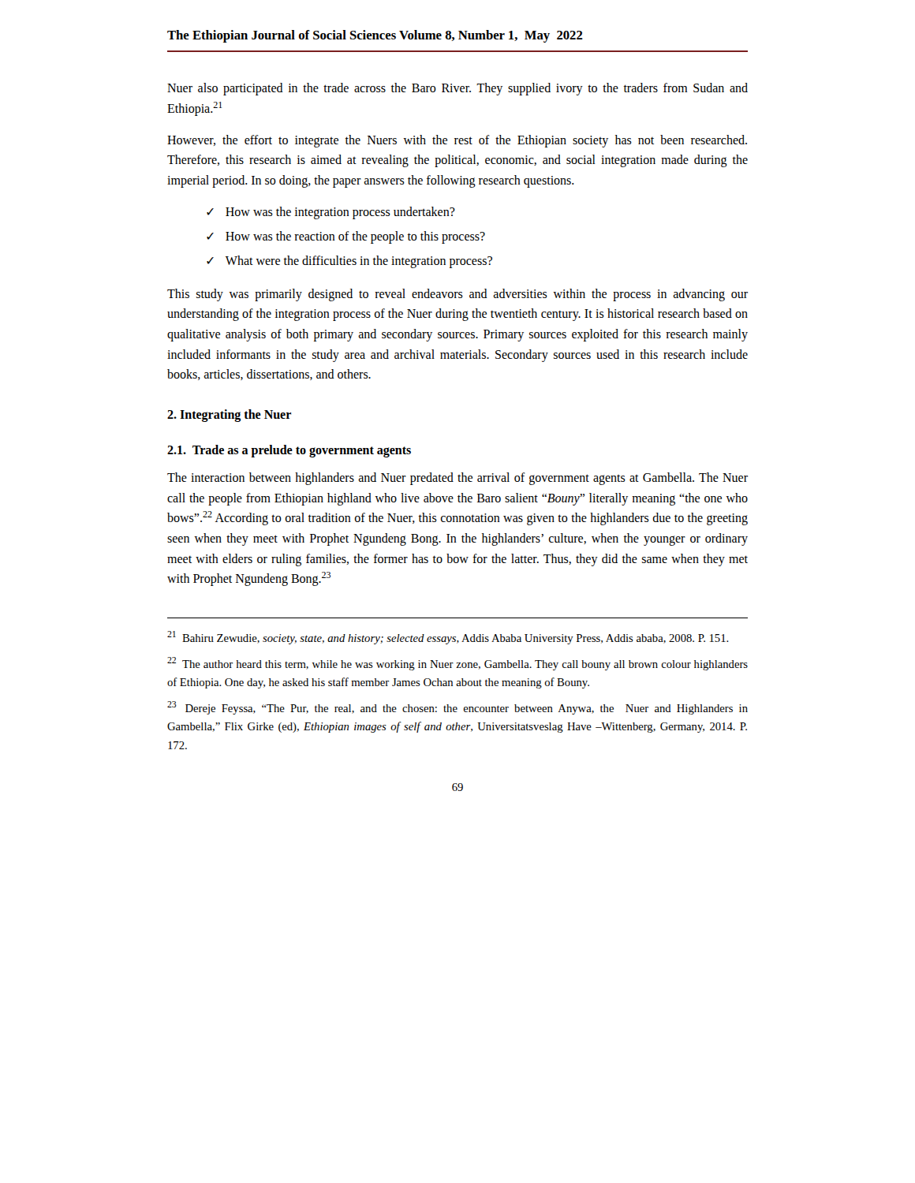The Ethiopian Journal of Social Sciences Volume 8, Number 1, May 2022
Nuer also participated in the trade across the Baro River. They supplied ivory to the traders from Sudan and Ethiopia.21
However, the effort to integrate the Nuers with the rest of the Ethiopian society has not been researched. Therefore, this research is aimed at revealing the political, economic, and social integration made during the imperial period. In so doing, the paper answers the following research questions.
How was the integration process undertaken?
How was the reaction of the people to this process?
What were the difficulties in the integration process?
This study was primarily designed to reveal endeavors and adversities within the process in advancing our understanding of the integration process of the Nuer during the twentieth century. It is historical research based on qualitative analysis of both primary and secondary sources. Primary sources exploited for this research mainly included informants in the study area and archival materials. Secondary sources used in this research include books, articles, dissertations, and others.
2. Integrating the Nuer
2.1. Trade as a prelude to government agents
The interaction between highlanders and Nuer predated the arrival of government agents at Gambella. The Nuer call the people from Ethiopian highland who live above the Baro salient “Bouny” literally meaning “the one who bows”.22 According to oral tradition of the Nuer, this connotation was given to the highlanders due to the greeting seen when they meet with Prophet Ngundeng Bong. In the highlanders’ culture, when the younger or ordinary meet with elders or ruling families, the former has to bow for the latter. Thus, they did the same when they met with Prophet Ngundeng Bong.23
21 Bahiru Zewudie, society, state, and history; selected essays, Addis Ababa University Press, Addis ababa, 2008. P. 151.
22 The author heard this term, while he was working in Nuer zone, Gambella. They call bouny all brown colour highlanders of Ethiopia. One day, he asked his staff member James Ochan about the meaning of Bouny.
23 Dereje Feyssa, “The Pur, the real, and the chosen: the encounter between Anywa, the Nuer and Highlanders in Gambella,” Flix Girke (ed), Ethiopian images of self and other, Universitatsveslag Have –Wittenberg, Germany, 2014. P. 172.
69